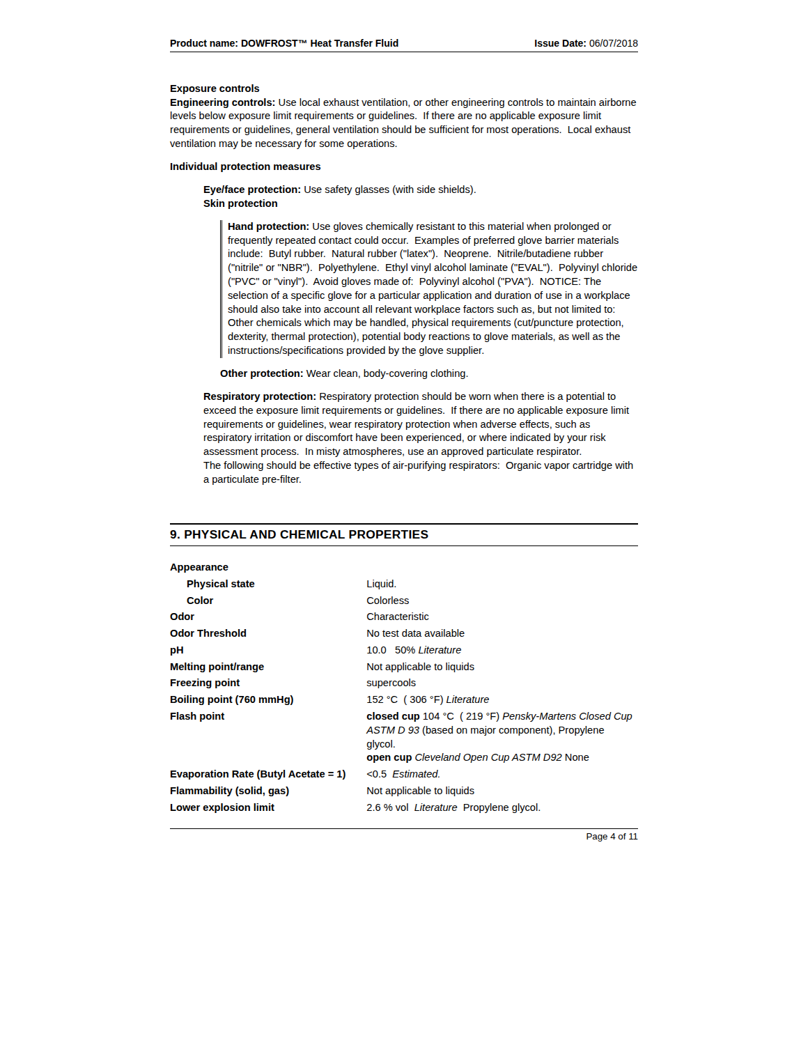Product name: DOWFROST™ Heat Transfer Fluid
Issue Date: 06/07/2018
Exposure controls
Engineering controls: Use local exhaust ventilation, or other engineering controls to maintain airborne levels below exposure limit requirements or guidelines. If there are no applicable exposure limit requirements or guidelines, general ventilation should be sufficient for most operations. Local exhaust ventilation may be necessary for some operations.
Individual protection measures
Eye/face protection: Use safety glasses (with side shields).
Skin protection
Hand protection: Use gloves chemically resistant to this material when prolonged or frequently repeated contact could occur. Examples of preferred glove barrier materials include: Butyl rubber. Natural rubber ("latex"). Neoprene. Nitrile/butadiene rubber ("nitrile" or "NBR"). Polyethylene. Ethyl vinyl alcohol laminate ("EVAL"). Polyvinyl chloride ("PVC" or "vinyl"). Avoid gloves made of: Polyvinyl alcohol ("PVA"). NOTICE: The selection of a specific glove for a particular application and duration of use in a workplace should also take into account all relevant workplace factors such as, but not limited to: Other chemicals which may be handled, physical requirements (cut/puncture protection, dexterity, thermal protection), potential body reactions to glove materials, as well as the instructions/specifications provided by the glove supplier.
Other protection: Wear clean, body-covering clothing.
Respiratory protection: Respiratory protection should be worn when there is a potential to exceed the exposure limit requirements or guidelines. If there are no applicable exposure limit requirements or guidelines, wear respiratory protection when adverse effects, such as respiratory irritation or discomfort have been experienced, or where indicated by your risk assessment process. In misty atmospheres, use an approved particulate respirator.
The following should be effective types of air-purifying respirators: Organic vapor cartridge with a particulate pre-filter.
9. PHYSICAL AND CHEMICAL PROPERTIES
| Appearance | |
| Physical state | Liquid. |
| Color | Colorless |
| Odor | Characteristic |
| Odor Threshold | No test data available |
| pH | 10.0 50% Literature |
| Melting point/range | Not applicable to liquids |
| Freezing point | supercools |
| Boiling point (760 mmHg) | 152 °C ( 306 °F) Literature |
| Flash point | closed cup 104 °C ( 219 °F) Pensky-Martens Closed Cup ASTM D 93 (based on major component), Propylene glycol. open cup Cleveland Open Cup ASTM D92 None |
| Evaporation Rate (Butyl Acetate = 1) | <0.5 Estimated. |
| Flammability (solid, gas) | Not applicable to liquids |
| Lower explosion limit | 2.6 % vol Literature Propylene glycol. |
Page 4 of 11